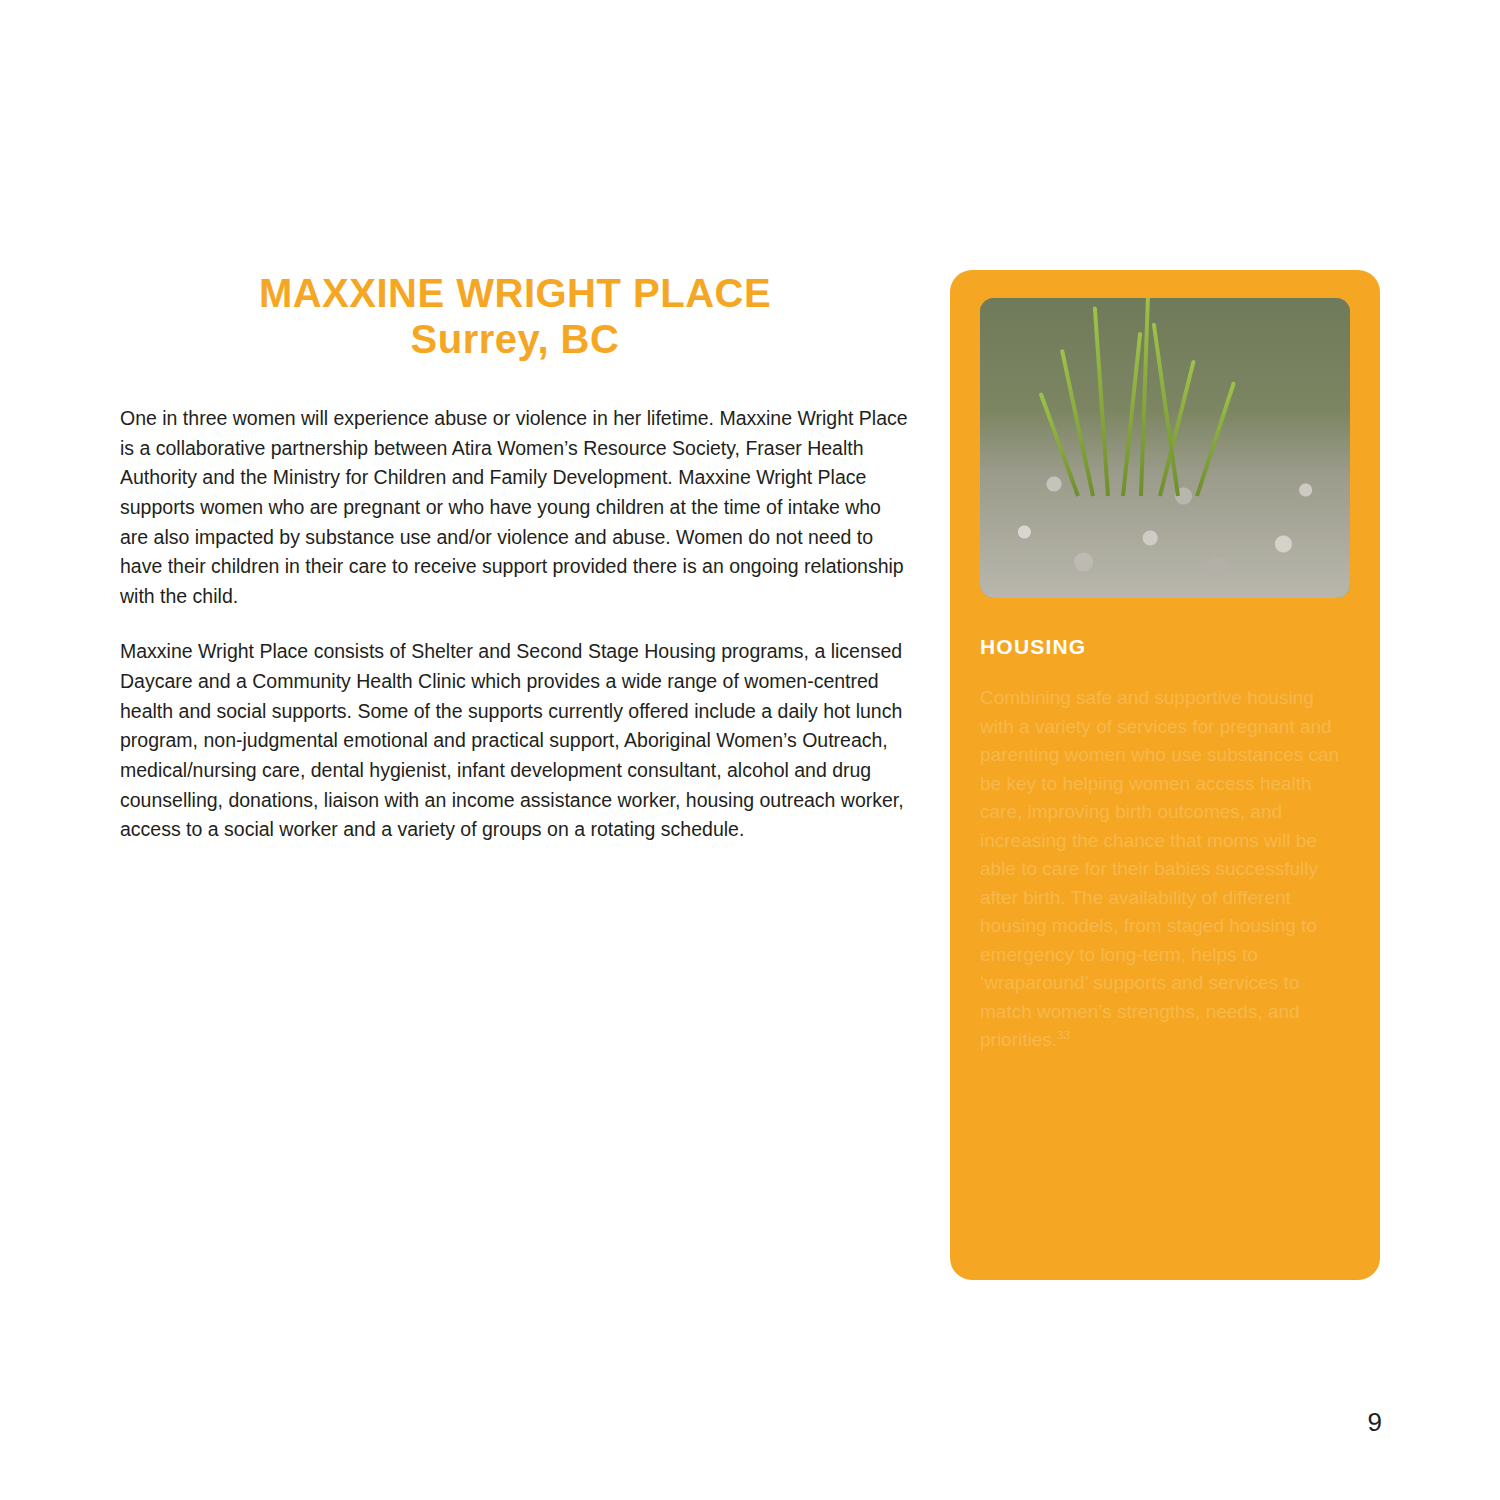MAXXINE WRIGHT PLACESurrey, BC
One in three women will experience abuse or violence in her lifetime. Maxxine Wright Place is a collaborative partnership between Atira Women’s Resource Society, Fraser Health Authority and the Ministry for Children and Family Development. Maxxine Wright Place supports women who are pregnant or who have young children at the time of intake who are also impacted by substance use and/or violence and abuse. Women do not need to have their children in their care to receive support provided there is an ongoing relationship with the child.
Maxxine Wright Place consists of Shelter and Second Stage Housing programs, a licensed Daycare and a Community Health Clinic which provides a wide range of women-centred health and social supports. Some of the supports currently offered include a daily hot lunch program, non-judgmental emotional and practical support, Aboriginal Women’s Outreach, medical/nursing care, dental hygienist, infant development consultant, alcohol and drug counselling, donations, liaison with an income assistance worker, housing outreach worker, access to a social worker and a variety of groups on a rotating schedule.
Housing
Combining safe and supportive housing with a variety of services for pregnant and parenting women who use substances can be key to helping women access health care, improving birth outcomes, and increasing the chance that moms will be able to care for their babies successfully after birth. The availability of different housing models, from staged housing to emergency to long-term, helps to ‘wraparound’ supports and services to match women’s strengths, needs, and priorities.33
9